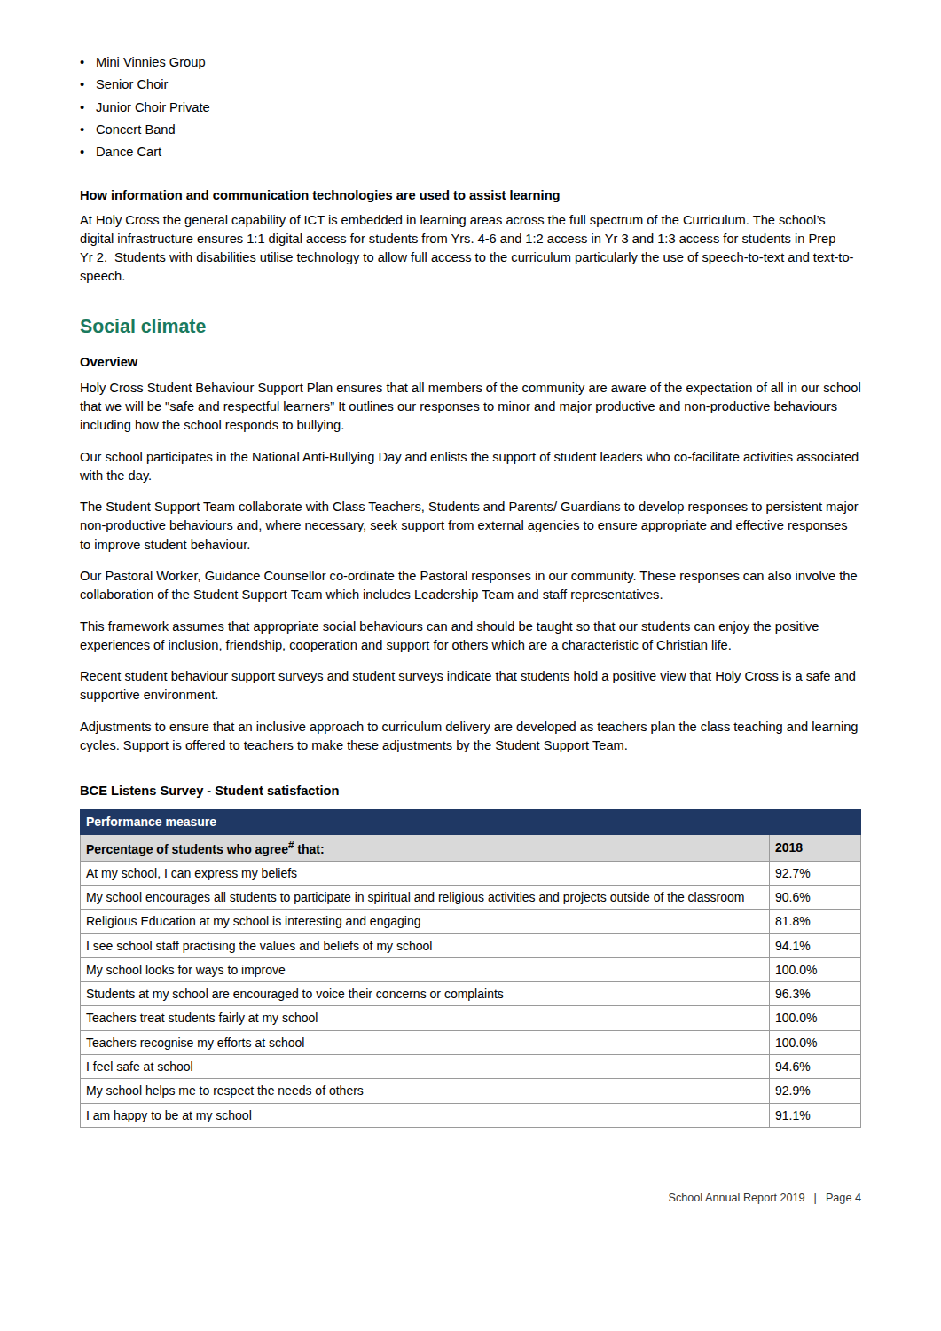Mini Vinnies Group
Senior Choir
Junior Choir Private
Concert Band
Dance Cart
How information and communication technologies are used to assist learning
At Holy Cross the general capability of ICT is embedded in learning areas across the full spectrum of the Curriculum. The school’s digital infrastructure ensures 1:1 digital access for students from Yrs. 4-6 and 1:2 access in Yr 3 and 1:3 access for students in Prep – Yr 2. Students with disabilities utilise technology to allow full access to the curriculum particularly the use of speech-to-text and text-to-speech.
Social climate
Overview
Holy Cross Student Behaviour Support Plan ensures that all members of the community are aware of the expectation of all in our school that we will be "safe and respectful learners” It outlines our responses to minor and major productive and non-productive behaviours including how the school responds to bullying.
Our school participates in the National Anti-Bullying Day and enlists the support of student leaders who co-facilitate activities associated with the day.
The Student Support Team collaborate with Class Teachers, Students and Parents/ Guardians to develop responses to persistent major non-productive behaviours and, where necessary, seek support from external agencies to ensure appropriate and effective responses to improve student behaviour.
Our Pastoral Worker, Guidance Counsellor co-ordinate the Pastoral responses in our community. These responses can also involve the collaboration of the Student Support Team which includes Leadership Team and staff representatives.
This framework assumes that appropriate social behaviours can and should be taught so that our students can enjoy the positive experiences of inclusion, friendship, cooperation and support for others which are a characteristic of Christian life.
Recent student behaviour support surveys and student surveys indicate that students hold a positive view that Holy Cross is a safe and supportive environment.
Adjustments to ensure that an inclusive approach to curriculum delivery are developed as teachers plan the class teaching and learning cycles. Support is offered to teachers to make these adjustments by the Student Support Team.
BCE Listens Survey - Student satisfaction
| Performance measure |
| --- |
| Percentage of students who agree # that: | 2018 |
| At my school, I can express my beliefs | 92.7% |
| My school encourages all students to participate in spiritual and religious activities and projects outside of the classroom | 90.6% |
| Religious Education at my school is interesting and engaging | 81.8% |
| I see school staff practising the values and beliefs of my school | 94.1% |
| My school looks for ways to improve | 100.0% |
| Students at my school are encouraged to voice their concerns or complaints | 96.3% |
| Teachers treat students fairly at my school | 100.0% |
| Teachers recognise my efforts at school | 100.0% |
| I feel safe at school | 94.6% |
| My school helps me to respect the needs of others | 92.9% |
| I am happy to be at my school | 91.1% |
School Annual Report 2019|Page 4